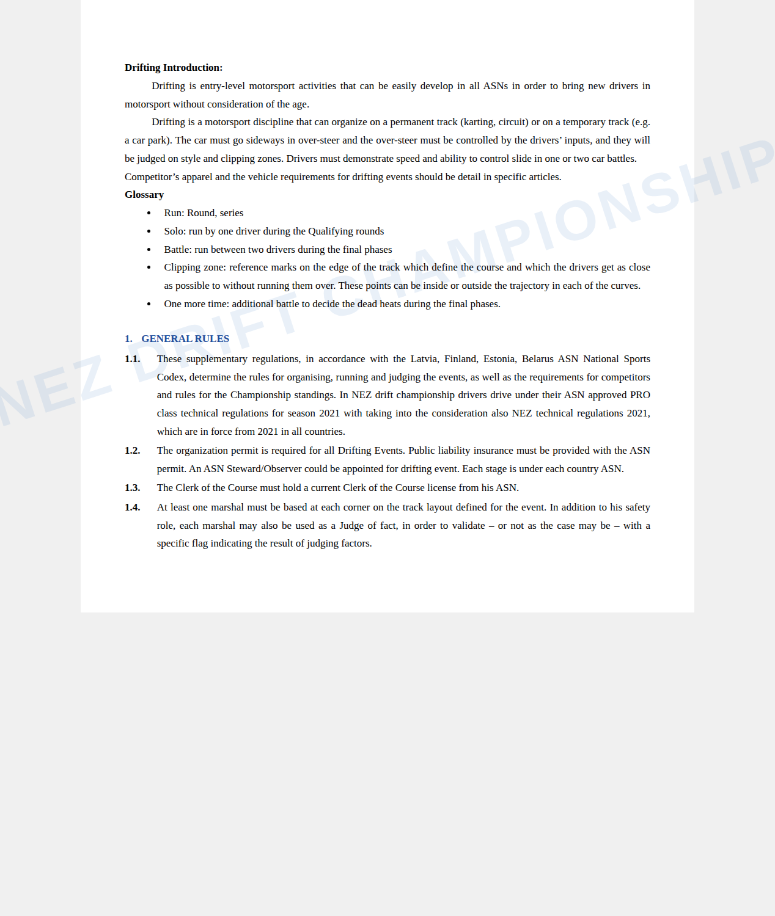Drifting Introduction:
Drifting is entry-level motorsport activities that can be easily develop in all ASNs in order to bring new drivers in motorsport without consideration of the age.
Drifting is a motorsport discipline that can organize on a permanent track (karting, circuit) or on a temporary track (e.g. a car park). The car must go sideways in over-steer and the over-steer must be controlled by the drivers’ inputs, and they will be judged on style and clipping zones. Drivers must demonstrate speed and ability to control slide in one or two car battles.
Competitor’s apparel and the vehicle requirements for drifting events should be detail in specific articles.
Glossary
Run: Round, series
Solo: run by one driver during the Qualifying rounds
Battle: run between two drivers during the final phases
Clipping zone: reference marks on the edge of the track which define the course and which the drivers get as close as possible to without running them over. These points can be inside or outside the trajectory in each of the curves.
One more time: additional battle to decide the dead heats during the final phases.
1. GENERAL RULES
1.1. These supplementary regulations, in accordance with the Latvia, Finland, Estonia, Belarus ASN National Sports Codex, determine the rules for organising, running and judging the events, as well as the requirements for competitors and rules for the Championship standings. In NEZ drift championship drivers drive under their ASN approved PRO class technical regulations for season 2021 with taking into the consideration also NEZ technical regulations 2021, which are in force from 2021 in all countries.
1.2. The organization permit is required for all Drifting Events. Public liability insurance must be provided with the ASN permit. An ASN Steward/Observer could be appointed for drifting event. Each stage is under each country ASN.
1.3. The Clerk of the Course must hold a current Clerk of the Course license from his ASN.
1.4. At least one marshal must be based at each corner on the track layout defined for the event. In addition to his safety role, each marshal may also be used as a Judge of fact, in order to validate – or not as the case may be – with a specific flag indicating the result of judging factors.